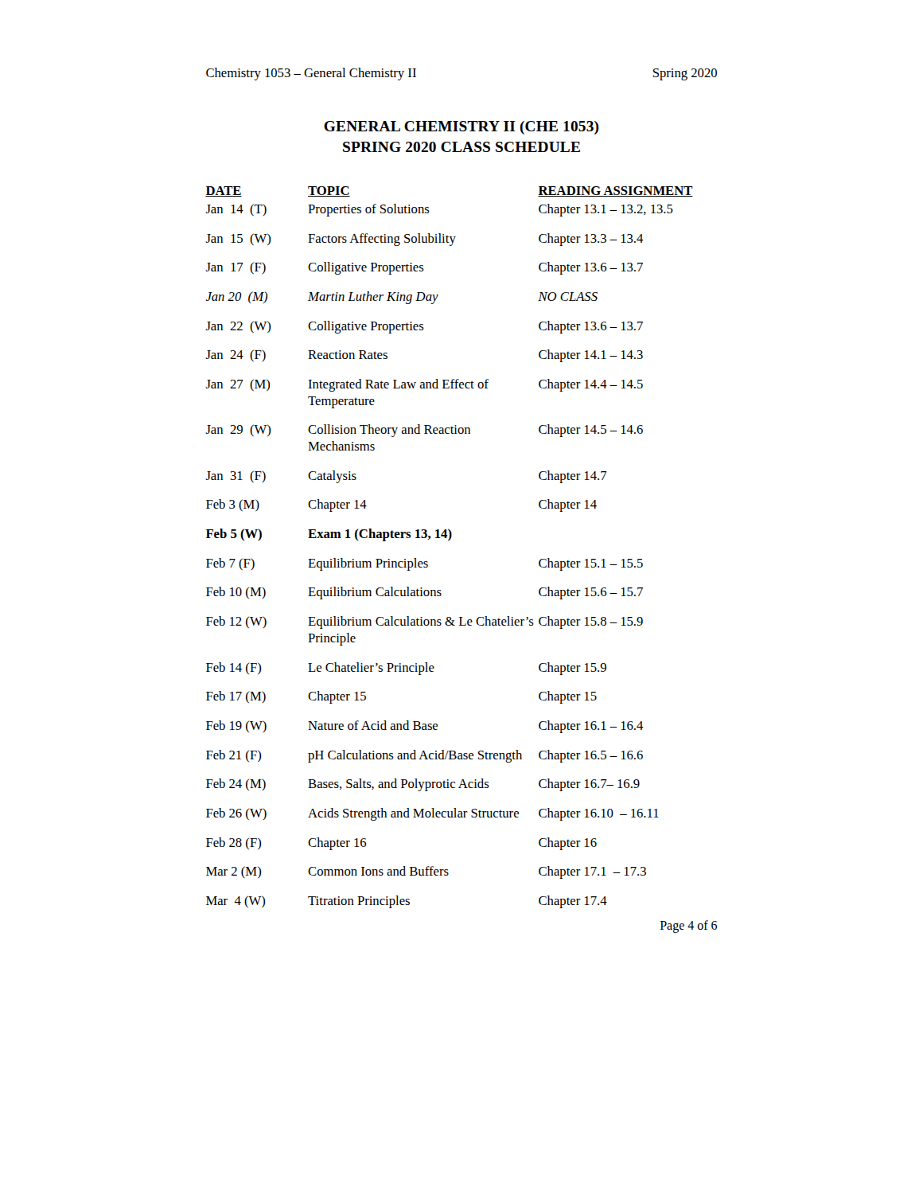Chemistry 1053 – General Chemistry II Spring 2020
GENERAL CHEMISTRY II (CHE 1053) SPRING 2020 CLASS SCHEDULE
| DATE | TOPIC | READING ASSIGNMENT |
| --- | --- | --- |
| Jan 14 (T) | Properties of Solutions | Chapter 13.1 – 13.2, 13.5 |
| Jan 15 (W) | Factors Affecting Solubility | Chapter 13.3 – 13.4 |
| Jan 17 (F) | Colligative Properties | Chapter 13.6 – 13.7 |
| Jan 20 (M) | Martin Luther King Day | NO CLASS |
| Jan 22 (W) | Colligative Properties | Chapter 13.6 – 13.7 |
| Jan 24 (F) | Reaction Rates | Chapter 14.1 – 14.3 |
| Jan 27 (M) | Integrated Rate Law and Effect of Temperature | Chapter 14.4 – 14.5 |
| Jan 29 (W) | Collision Theory and Reaction Mechanisms | Chapter 14.5 – 14.6 |
| Jan 31 (F) | Catalysis | Chapter 14.7 |
| Feb 3 (M) | Chapter 14 | Chapter 14 |
| Feb 5 (W) | Exam 1 (Chapters 13, 14) | |
| Feb 7 (F) | Equilibrium Principles | Chapter 15.1 – 15.5 |
| Feb 10 (M) | Equilibrium Calculations | Chapter 15.6 – 15.7 |
| Feb 12 (W) | Equilibrium Calculations & Le Chatelier’s Principle | Chapter 15.8 – 15.9 |
| Feb 14 (F) | Le Chatelier’s Principle | Chapter 15.9 |
| Feb 17 (M) | Chapter 15 | Chapter 15 |
| Feb 19 (W) | Nature of Acid and Base | Chapter 16.1 – 16.4 |
| Feb 21 (F) | pH Calculations and Acid/Base Strength | Chapter 16.5 – 16.6 |
| Feb 24 (M) | Bases, Salts, and Polyprotic Acids | Chapter 16.7– 16.9 |
| Feb 26 (W) | Acids Strength and Molecular Structure | Chapter 16.10 – 16.11 |
| Feb 28 (F) | Chapter 16 | Chapter 16 |
| Mar 2 (M) | Common Ions and Buffers | Chapter 17.1 – 17.3 |
| Mar 4 (W) | Titration Principles | Chapter 17.4 |
Page 4 of 6